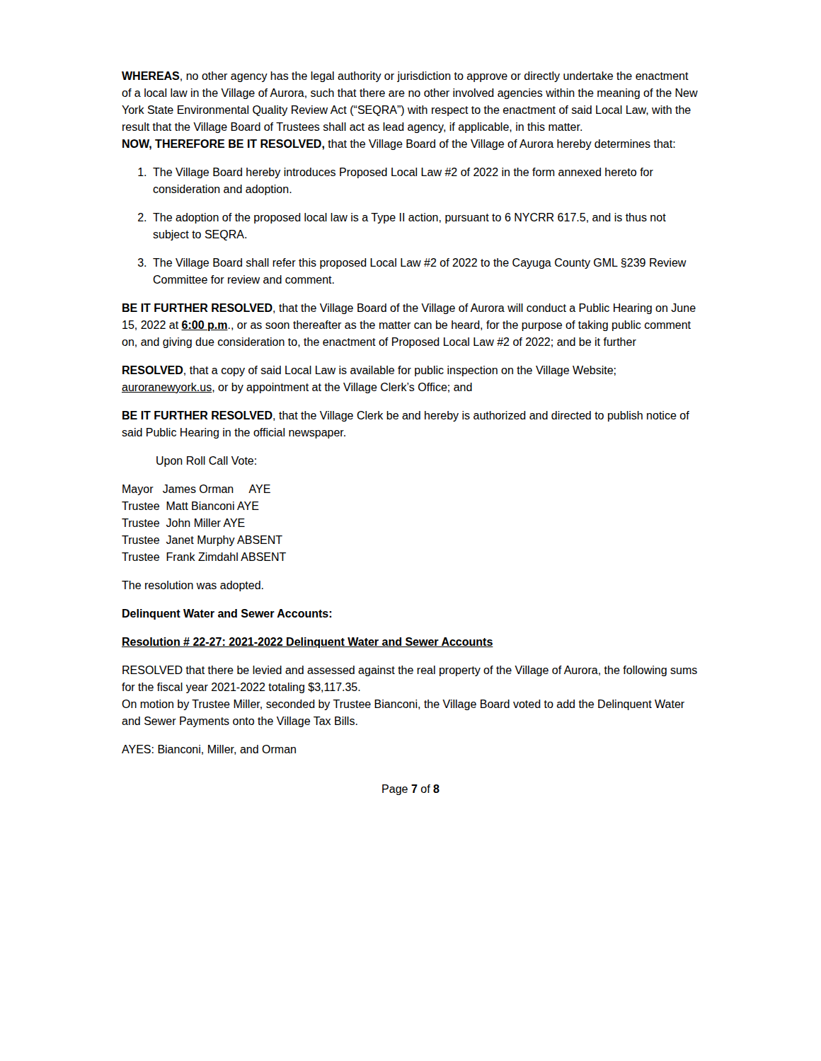WHEREAS, no other agency has the legal authority or jurisdiction to approve or directly undertake the enactment of a local law in the Village of Aurora, such that there are no other involved agencies within the meaning of the New York State Environmental Quality Review Act (“SEQRA”) with respect to the enactment of said Local Law, with the result that the Village Board of Trustees shall act as lead agency, if applicable, in this matter.
NOW, THEREFORE BE IT RESOLVED, that the Village Board of the Village of Aurora hereby determines that:
The Village Board hereby introduces Proposed Local Law #2 of 2022 in the form annexed hereto for consideration and adoption.
The adoption of the proposed local law is a Type II action, pursuant to 6 NYCRR 617.5, and is thus not subject to SEQRA.
The Village Board shall refer this proposed Local Law #2 of 2022 to the Cayuga County GML §239 Review Committee for review and comment.
BE IT FURTHER RESOLVED, that the Village Board of the Village of Aurora will conduct a Public Hearing on June 15, 2022 at 6:00 p.m., or as soon thereafter as the matter can be heard, for the purpose of taking public comment on, and giving due consideration to, the enactment of Proposed Local Law #2 of 2022; and be it further
RESOLVED, that a copy of said Local Law is available for public inspection on the Village Website; auroranewyork.us, or by appointment at the Village Clerk’s Office; and
BE IT FURTHER RESOLVED, that the Village Clerk be and hereby is authorized and directed to publish notice of said Public Hearing in the official newspaper.
Upon Roll Call Vote:
Mayor James Orman AYE
Trustee Matt Bianconi AYE
Trustee John Miller AYE
Trustee Janet Murphy ABSENT
Trustee Frank Zimdahl ABSENT
The resolution was adopted.
Delinquent Water and Sewer Accounts:
Resolution # 22-27: 2021-2022 Delinquent Water and Sewer Accounts
RESOLVED that there be levied and assessed against the real property of the Village of Aurora, the following sums for the fiscal year 2021-2022 totaling $3,117.35.
On motion by Trustee Miller, seconded by Trustee Bianconi, the Village Board voted to add the Delinquent Water and Sewer Payments onto the Village Tax Bills.
AYES: Bianconi, Miller, and Orman
Page 7 of 8